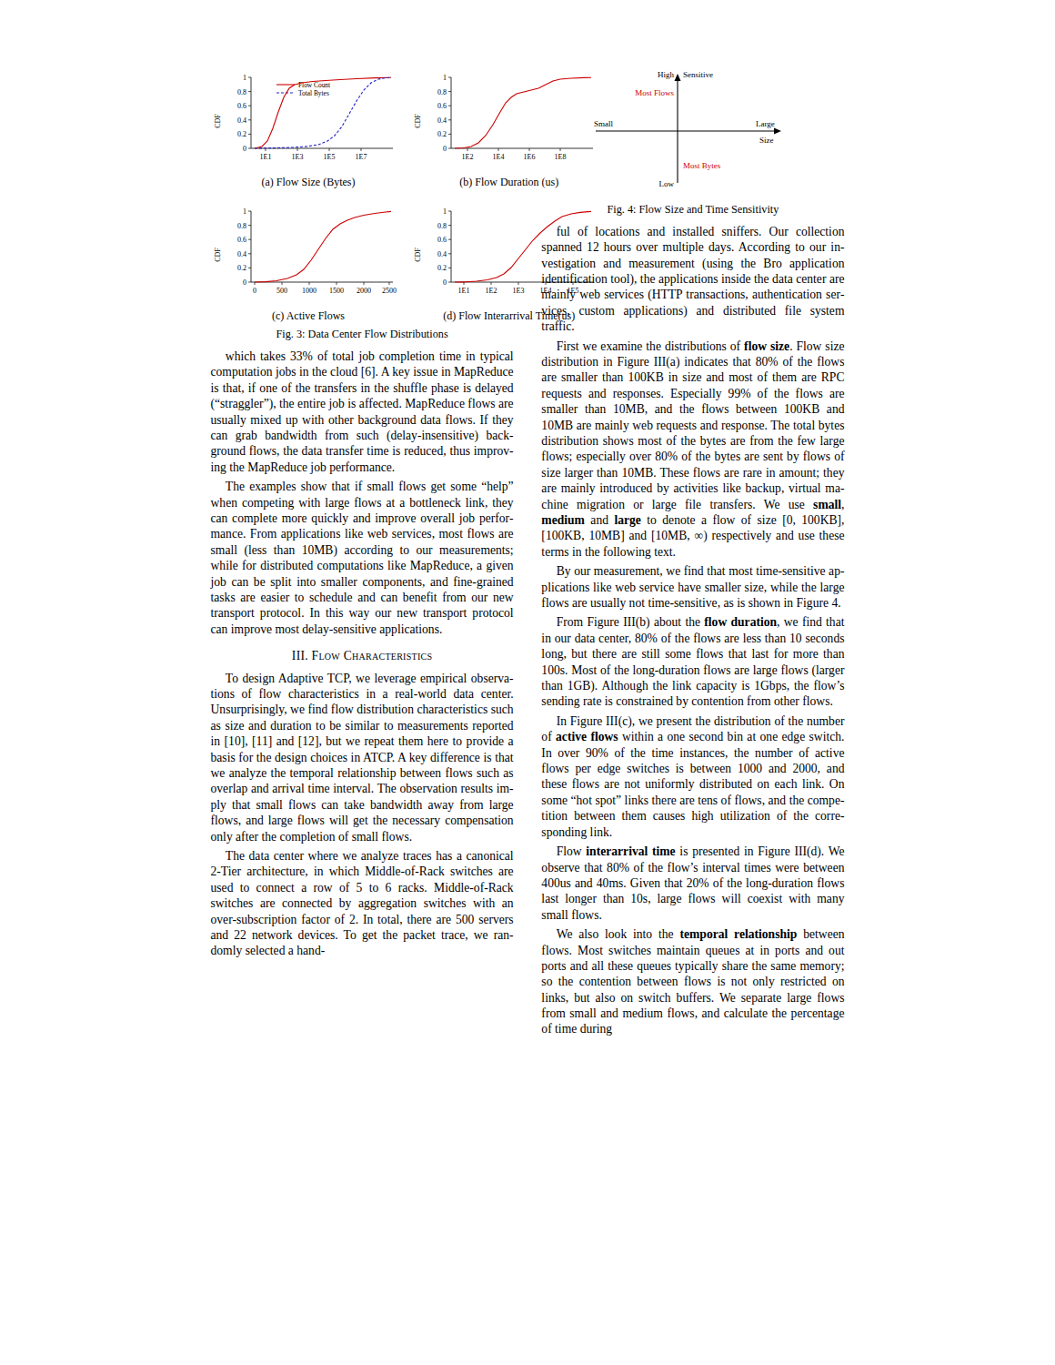CDF 0 0.2 0.4 0.6 0.8 1 1E1 1E3 1E5 1E7 Flow Count Total Bytes
(a) Flow Size (Bytes)
CDF 0 0.2 0.4 0.6 0.8 1 1E2 1E4 1E6 1E8
(b) Flow Duration (us)
CDF 0 0.2 0.4 0.6 0.8 1 0 500 1000 1500 2000 2500
(c) Active Flows
CDF 0 0.2 0.4 0.6 0.8 1 1E1 1E2 1E3 1E4 1E5
(d) Flow Interarrival Time(us)
Fig. 3: Data Center Flow Distributions
which takes 33% of total job completion time in typical computation jobs in the cloud [6]. A key issue in MapReduce is that, if one of the transfers in the shuffle phase is delayed (“straggler”), the entire job is affected. MapReduce flows are usually mixed up with other background data flows. If they can grab bandwidth from such (delay-insensitive) background flows, the data transfer time is reduced, thus improving the MapReduce job performance.
The examples show that if small flows get some “help” when competing with large flows at a bottleneck link, they can complete more quickly and improve overall job performance. From applications like web services, most flows are small (less than 10MB) according to our measurements; while for distributed computations like MapReduce, a given job can be split into smaller components, and fine-grained tasks are easier to schedule and can benefit from our new transport protocol. In this way our new transport protocol can improve most delay-sensitive applications.
III. Flow Characteristics
To design Adaptive TCP, we leverage empirical observations of flow characteristics in a real-world data center. Unsurprisingly, we find flow distribution characteristics such as size and duration to be similar to measurements reported in [10], [11] and [12], but we repeat them here to provide a basis for the design choices in ATCP. A key difference is that we analyze the temporal relationship between flows such as overlap and arrival time interval. The observation results imply that small flows can take bandwidth away from large flows, and large flows will get the necessary compensation only after the completion of small flows.
The data center where we analyze traces has a canonical 2-Tier architecture, in which Middle-of-Rack switches are used to connect a row of 5 to 6 racks. Middle-of-Rack switches are connected by aggregation switches with an over-subscription factor of 2. In total, there are 500 servers and 22 network devices. To get the packet trace, we randomly selected a hand-
High Sensitive Low Small Large Size Most Flows Most Bytes
Fig. 4: Flow Size and Time Sensitivity
ful of locations and installed sniffers. Our collection spanned 12 hours over multiple days. According to our investigation and measurement (using the Bro application identification tool), the applications inside the data center are mainly web services (HTTP transactions, authentication services, custom applications) and distributed file system traffic.
First we examine the distributions of flow size. Flow size distribution in Figure III(a) indicates that 80% of the flows are smaller than 100KB in size and most of them are RPC requests and responses. Especially 99% of the flows are smaller than 10MB, and the flows between 100KB and 10MB are mainly web requests and response. The total bytes distribution shows most of the bytes are from the few large flows; especially over 80% of the bytes are sent by flows of size larger than 10MB. These flows are rare in amount; they are mainly introduced by activities like backup, virtual machine migration or large file transfers. We use small, medium and large to denote a flow of size [0, 100KB], [100KB, 10MB] and [10MB, ∞) respectively and use these terms in the following text.
By our measurement, we find that most time-sensitive applications like web service have smaller size, while the large flows are usually not time-sensitive, as is shown in Figure 4.
From Figure III(b) about the flow duration, we find that in our data center, 80% of the flows are less than 10 seconds long, but there are still some flows that last for more than 100s. Most of the long-duration flows are large flows (larger than 1GB). Although the link capacity is 1Gbps, the flow’s sending rate is constrained by contention from other flows.
In Figure III(c), we present the distribution of the number of active flows within a one second bin at one edge switch. In over 90% of the time instances, the number of active flows per edge switches is between 1000 and 2000, and these flows are not uniformly distributed on each link. On some “hot spot” links there are tens of flows, and the competition between them causes high utilization of the corresponding link.
Flow interarrival time is presented in Figure III(d). We observe that 80% of the flow’s interval times were between 400us and 40ms. Given that 20% of the long-duration flows last longer than 10s, large flows will coexist with many small flows.
We also look into the temporal relationship between flows. Most switches maintain queues at in ports and out ports and all these queues typically share the same memory; so the contention between flows is not only restricted on links, but also on switch buffers. We separate large flows from small and medium flows, and calculate the percentage of time during